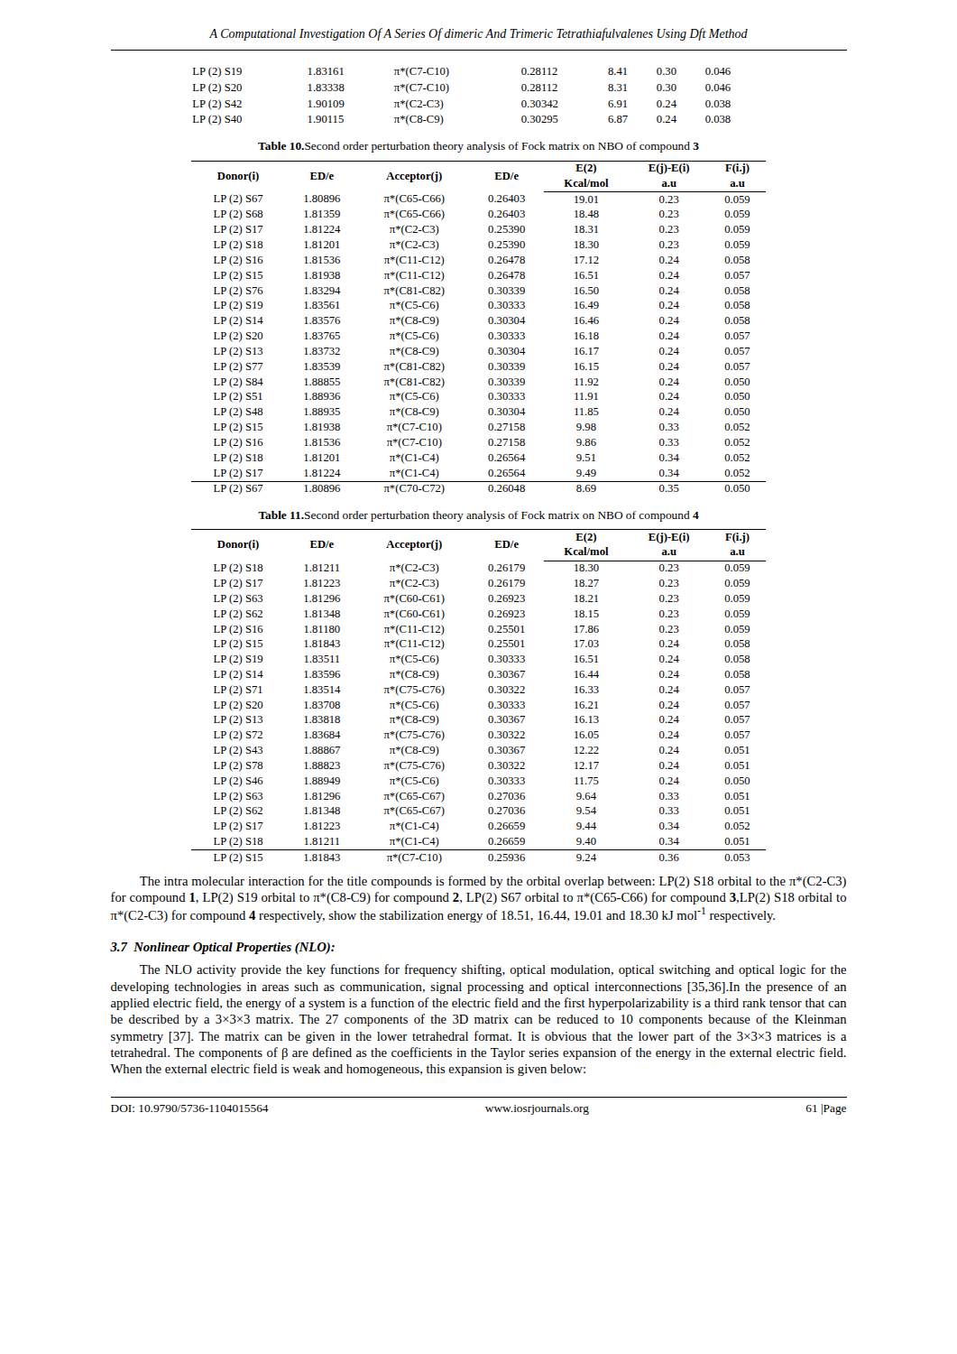A Computational Investigation Of A Series Of dimeric And Trimeric Tetrathiafulvalenes Using Dft Method
| LP (2) S19 | 1.83161 | π*(C7-C10) | 0.28112 | 8.41 | 0.30 | 0.046 |
| LP (2) S20 | 1.83338 | π*(C7-C10) | 0.28112 | 8.31 | 0.30 | 0.046 |
| LP (2) S42 | 1.90109 | π*(C2-C3) | 0.30342 | 6.91 | 0.24 | 0.038 |
| LP (2) S40 | 1.90115 | π*(C8-C9) | 0.30295 | 6.87 | 0.24 | 0.038 |
Table 10. Second order perturbation theory analysis of Fock matrix on NBO of compound 3
| Donor(i) | ED/e | Acceptor(j) | ED/e | E(2) | E(j)-E(i) | F(i.j) |
| --- | --- | --- | --- | --- | --- | --- |
| Kcal/mol | a.u | a.u |
| LP (2) S67 | 1.80896 | π*(C65-C66) | 0.26403 | 19.01 | 0.23 | 0.059 |
| LP (2) S68 | 1.81359 | π*(C65-C66) | 0.26403 | 18.48 | 0.23 | 0.059 |
| LP (2) S17 | 1.81224 | π*(C2-C3) | 0.25390 | 18.31 | 0.23 | 0.059 |
| LP (2) S18 | 1.81201 | π*(C2-C3) | 0.25390 | 18.30 | 0.23 | 0.059 |
| LP (2) S16 | 1.81536 | π*(C11-C12) | 0.26478 | 17.12 | 0.24 | 0.058 |
| LP (2) S15 | 1.81938 | π*(C11-C12) | 0.26478 | 16.51 | 0.24 | 0.057 |
| LP (2) S76 | 1.83294 | π*(C81-C82) | 0.30339 | 16.50 | 0.24 | 0.058 |
| LP (2) S19 | 1.83561 | π*(C5-C6) | 0.30333 | 16.49 | 0.24 | 0.058 |
| LP (2) S14 | 1.83576 | π*(C8-C9) | 0.30304 | 16.46 | 0.24 | 0.058 |
| LP (2) S20 | 1.83765 | π*(C5-C6) | 0.30333 | 16.18 | 0.24 | 0.057 |
| LP (2) S13 | 1.83732 | π*(C8-C9) | 0.30304 | 16.17 | 0.24 | 0.057 |
| LP (2) S77 | 1.83539 | π*(C81-C82) | 0.30339 | 16.15 | 0.24 | 0.057 |
| LP (2) S84 | 1.88855 | π*(C81-C82) | 0.30339 | 11.92 | 0.24 | 0.050 |
| LP (2) S51 | 1.88936 | π*(C5-C6) | 0.30333 | 11.91 | 0.24 | 0.050 |
| LP (2) S48 | 1.88935 | π*(C8-C9) | 0.30304 | 11.85 | 0.24 | 0.050 |
| LP (2) S15 | 1.81938 | π*(C7-C10) | 0.27158 | 9.98 | 0.33 | 0.052 |
| LP (2) S16 | 1.81536 | π*(C7-C10) | 0.27158 | 9.86 | 0.33 | 0.052 |
| LP (2) S18 | 1.81201 | π*(C1-C4) | 0.26564 | 9.51 | 0.34 | 0.052 |
| LP (2) S17 | 1.81224 | π*(C1-C4) | 0.26564 | 9.49 | 0.34 | 0.052 |
| LP (2) S67 | 1.80896 | π*(C70-C72) | 0.26048 | 8.69 | 0.35 | 0.050 |
Table 11. Second order perturbation theory analysis of Fock matrix on NBO of compound 4
| Donor(i) | ED/e | Acceptor(j) | ED/e | E(2) | E(j)-E(i) | F(i.j) |
| --- | --- | --- | --- | --- | --- | --- |
| Kcal/mol | a.u | a.u |
| LP (2) S18 | 1.81211 | π*(C2-C3) | 0.26179 | 18.30 | 0.23 | 0.059 |
| LP (2) S17 | 1.81223 | π*(C2-C3) | 0.26179 | 18.27 | 0.23 | 0.059 |
| LP (2) S63 | 1.81296 | π*(C60-C61) | 0.26923 | 18.21 | 0.23 | 0.059 |
| LP (2) S62 | 1.81348 | π*(C60-C61) | 0.26923 | 18.15 | 0.23 | 0.059 |
| LP (2) S16 | 1.81180 | π*(C11-C12) | 0.25501 | 17.86 | 0.23 | 0.059 |
| LP (2) S15 | 1.81843 | π*(C11-C12) | 0.25501 | 17.03 | 0.24 | 0.058 |
| LP (2) S19 | 1.83511 | π*(C5-C6) | 0.30333 | 16.51 | 0.24 | 0.058 |
| LP (2) S14 | 1.83596 | π*(C8-C9) | 0.30367 | 16.44 | 0.24 | 0.058 |
| LP (2) S71 | 1.83514 | π*(C75-C76) | 0.30322 | 16.33 | 0.24 | 0.057 |
| LP (2) S20 | 1.83708 | π*(C5-C6) | 0.30333 | 16.21 | 0.24 | 0.057 |
| LP (2) S13 | 1.83818 | π*(C8-C9) | 0.30367 | 16.13 | 0.24 | 0.057 |
| LP (2) S72 | 1.83684 | π*(C75-C76) | 0.30322 | 16.05 | 0.24 | 0.057 |
| LP (2) S43 | 1.88867 | π*(C8-C9) | 0.30367 | 12.22 | 0.24 | 0.051 |
| LP (2) S78 | 1.88823 | π*(C75-C76) | 0.30322 | 12.17 | 0.24 | 0.051 |
| LP (2) S46 | 1.88949 | π*(C5-C6) | 0.30333 | 11.75 | 0.24 | 0.050 |
| LP (2) S63 | 1.81296 | π*(C65-C67) | 0.27036 | 9.64 | 0.33 | 0.051 |
| LP (2) S62 | 1.81348 | π*(C65-C67) | 0.27036 | 9.54 | 0.33 | 0.051 |
| LP (2) S17 | 1.81223 | π*(C1-C4) | 0.26659 | 9.44 | 0.34 | 0.052 |
| LP (2) S18 | 1.81211 | π*(C1-C4) | 0.26659 | 9.40 | 0.34 | 0.051 |
| LP (2) S15 | 1.81843 | π*(C7-C10) | 0.25936 | 9.24 | 0.36 | 0.053 |
The intra molecular interaction for the title compounds is formed by the orbital overlap between: LP(2) S18 orbital to the π*(C2-C3) for compound 1, LP(2) S19 orbital to π*(C8-C9) for compound 2, LP(2) S67 orbital to π*(C65-C66) for compound 3,LP(2) S18 orbital to π*(C2-C3) for compound 4 respectively, show the stabilization energy of 18.51, 16.44, 19.01 and 18.30 kJ mol-1 respectively.
3.7 Nonlinear Optical Properties (NLO):
The NLO activity provide the key functions for frequency shifting, optical modulation, optical switching and optical logic for the developing technologies in areas such as communication, signal processing and optical interconnections [35,36].In the presence of an applied electric field, the energy of a system is a function of the electric field and the first hyperpolarizability is a third rank tensor that can be described by a 3×3×3 matrix. The 27 components of the 3D matrix can be reduced to 10 components because of the Kleinman symmetry [37]. The matrix can be given in the lower tetrahedral format. It is obvious that the lower part of the 3×3×3 matrices is a tetrahedral. The components of β are defined as the coefficients in the Taylor series expansion of the energy in the external electric field. When the external electric field is weak and homogeneous, this expansion is given below:
DOI: 10.9790/5736-1104015564 www.iosrjournals.org 61 |Page